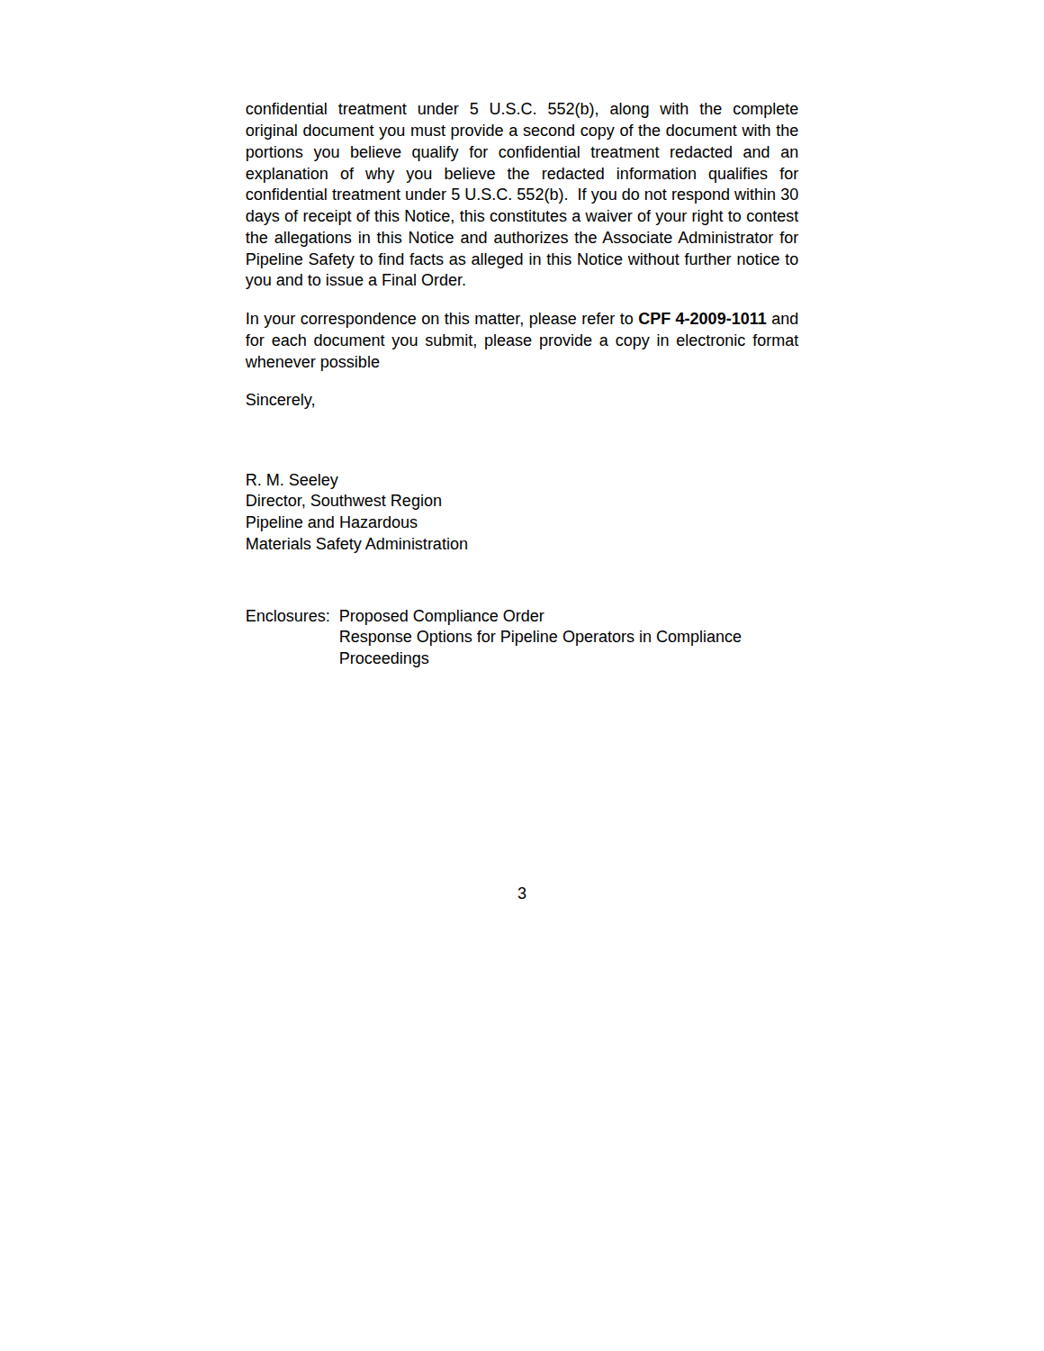confidential treatment under 5 U.S.C. 552(b), along with the complete original document you must provide a second copy of the document with the portions you believe qualify for confidential treatment redacted and an explanation of why you believe the redacted information qualifies for confidential treatment under 5 U.S.C. 552(b). If you do not respond within 30 days of receipt of this Notice, this constitutes a waiver of your right to contest the allegations in this Notice and authorizes the Associate Administrator for Pipeline Safety to find facts as alleged in this Notice without further notice to you and to issue a Final Order.
In your correspondence on this matter, please refer to CPF 4-2009-1011 and for each document you submit, please provide a copy in electronic format whenever possible
Sincerely,
R. M. Seeley
Director, Southwest Region
Pipeline and Hazardous
Materials Safety Administration
Enclosures:
Proposed Compliance Order
Response Options for Pipeline Operators in Compliance Proceedings
3